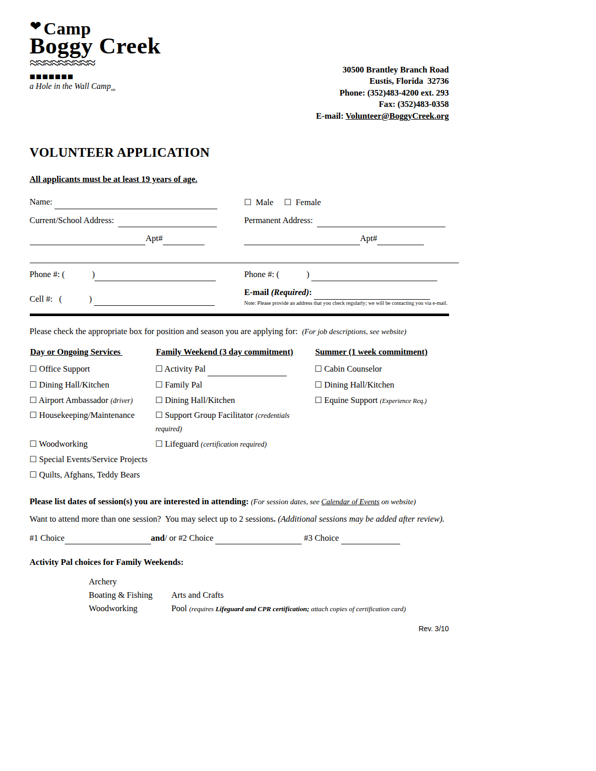❤ Camp Boggy Creek ≈≈≈≈≈≈≈≈≈ ■■■■■■■ a Hole in the Wall Campsm
30500 Brantley Branch Road
Eustis, Florida 32736
Phone: (352)483-4200 ext. 293
Fax: (352)483-0358
E-mail: Volunteer@BoggyCreek.org
VOLUNTEER APPLICATION
All applicants must be at least 19 years of age.
| Name: | ☐ Male ☐ Female |
| Current/School Address: | Permanent Address: |
| Apt# | Apt# |
| Phone #: ( ) | Phone #: ( ) |
| Cell #: ( ) | E-mail (Required) : Note: Please provide an address that you check regularly; we will be contacting you via e-mail. |
Please check the appropriate box for position and season you are applying for: (For job descriptions, see website)
| Day or Ongoing Services | Family Weekend (3 day commitment) | Summer (1 week commitment) |
| --- | --- | --- |
| ☐ Office Support | ☐ Activity Pal | ☐ Cabin Counselor |
| ☐ Dining Hall/Kitchen | ☐ Family Pal | ☐ Dining Hall/Kitchen |
| ☐ Airport Ambassador (driver) | ☐ Dining Hall/Kitchen | ☐ Equine Support (Experience Req.) |
| ☐ Housekeeping/Maintenance | ☐ Support Group Facilitator (credentials required) | |
| ☐ Woodworking | ☐ Lifeguard (certification required) | |
| ☐ Special Events/Service Projects | | |
| ☐ Quilts, Afghans, Teddy Bears | | |
Please list dates of session(s) you are interested in attending: (For session dates, see Calendar of Events on website)
Want to attend more than one session? You may select up to 2 sessions. (Additional sessions may be added after review).
#1 Choice and/ or #2 Choice #3 Choice
Activity Pal choices for Family Weekends:
| Archery | |
| Boating & Fishing | Arts and Crafts |
| Woodworking | Pool (requires Lifeguard and CPR certification; attach copies of certification card) |
Rev. 3/10